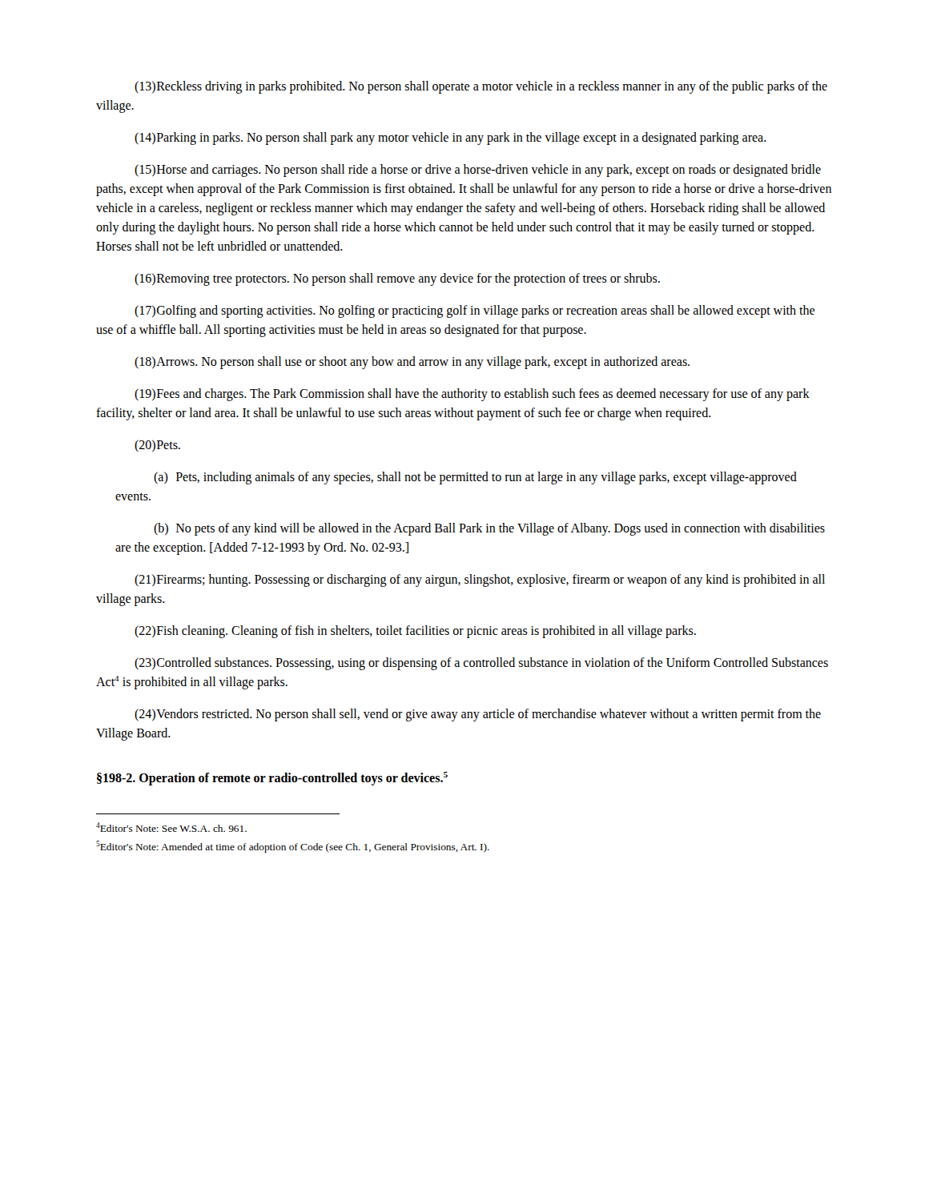(13) Reckless driving in parks prohibited. No person shall operate a motor vehicle in a reckless manner in any of the public parks of the village.
(14) Parking in parks. No person shall park any motor vehicle in any park in the village except in a designated parking area.
(15) Horse and carriages. No person shall ride a horse or drive a horse-driven vehicle in any park, except on roads or designated bridle paths, except when approval of the Park Commission is first obtained. It shall be unlawful for any person to ride a horse or drive a horse-driven vehicle in a careless, negligent or reckless manner which may endanger the safety and well-being of others. Horseback riding shall be allowed only during the daylight hours. No person shall ride a horse which cannot be held under such control that it may be easily turned or stopped. Horses shall not be left unbridled or unattended.
(16) Removing tree protectors. No person shall remove any device for the protection of trees or shrubs.
(17) Golfing and sporting activities. No golfing or practicing golf in village parks or recreation areas shall be allowed except with the use of a whiffle ball. All sporting activities must be held in areas so designated for that purpose.
(18) Arrows. No person shall use or shoot any bow and arrow in any village park, except in authorized areas.
(19) Fees and charges. The Park Commission shall have the authority to establish such fees as deemed necessary for use of any park facility, shelter or land area. It shall be unlawful to use such areas without payment of such fee or charge when required.
(20) Pets.
(a) Pets, including animals of any species, shall not be permitted to run at large in any village parks, except village-approved events.
(b) No pets of any kind will be allowed in the Acpard Ball Park in the Village of Albany. Dogs used in connection with disabilities are the exception. [Added 7-12-1993 by Ord. No. 02-93.]
(21) Firearms; hunting. Possessing or discharging of any airgun, slingshot, explosive, firearm or weapon of any kind is prohibited in all village parks.
(22) Fish cleaning. Cleaning of fish in shelters, toilet facilities or picnic areas is prohibited in all village parks.
(23) Controlled substances. Possessing, using or dispensing of a controlled substance in violation of the Uniform Controlled Substances Act4 is prohibited in all village parks.
(24) Vendors restricted. No person shall sell, vend or give away any article of merchandise whatever without a written permit from the Village Board.
§198-2. Operation of remote or radio-controlled toys or devices.5
4Editor's Note: See W.S.A. ch. 961.
5Editor's Note: Amended at time of adoption of Code (see Ch. 1, General Provisions, Art. I).